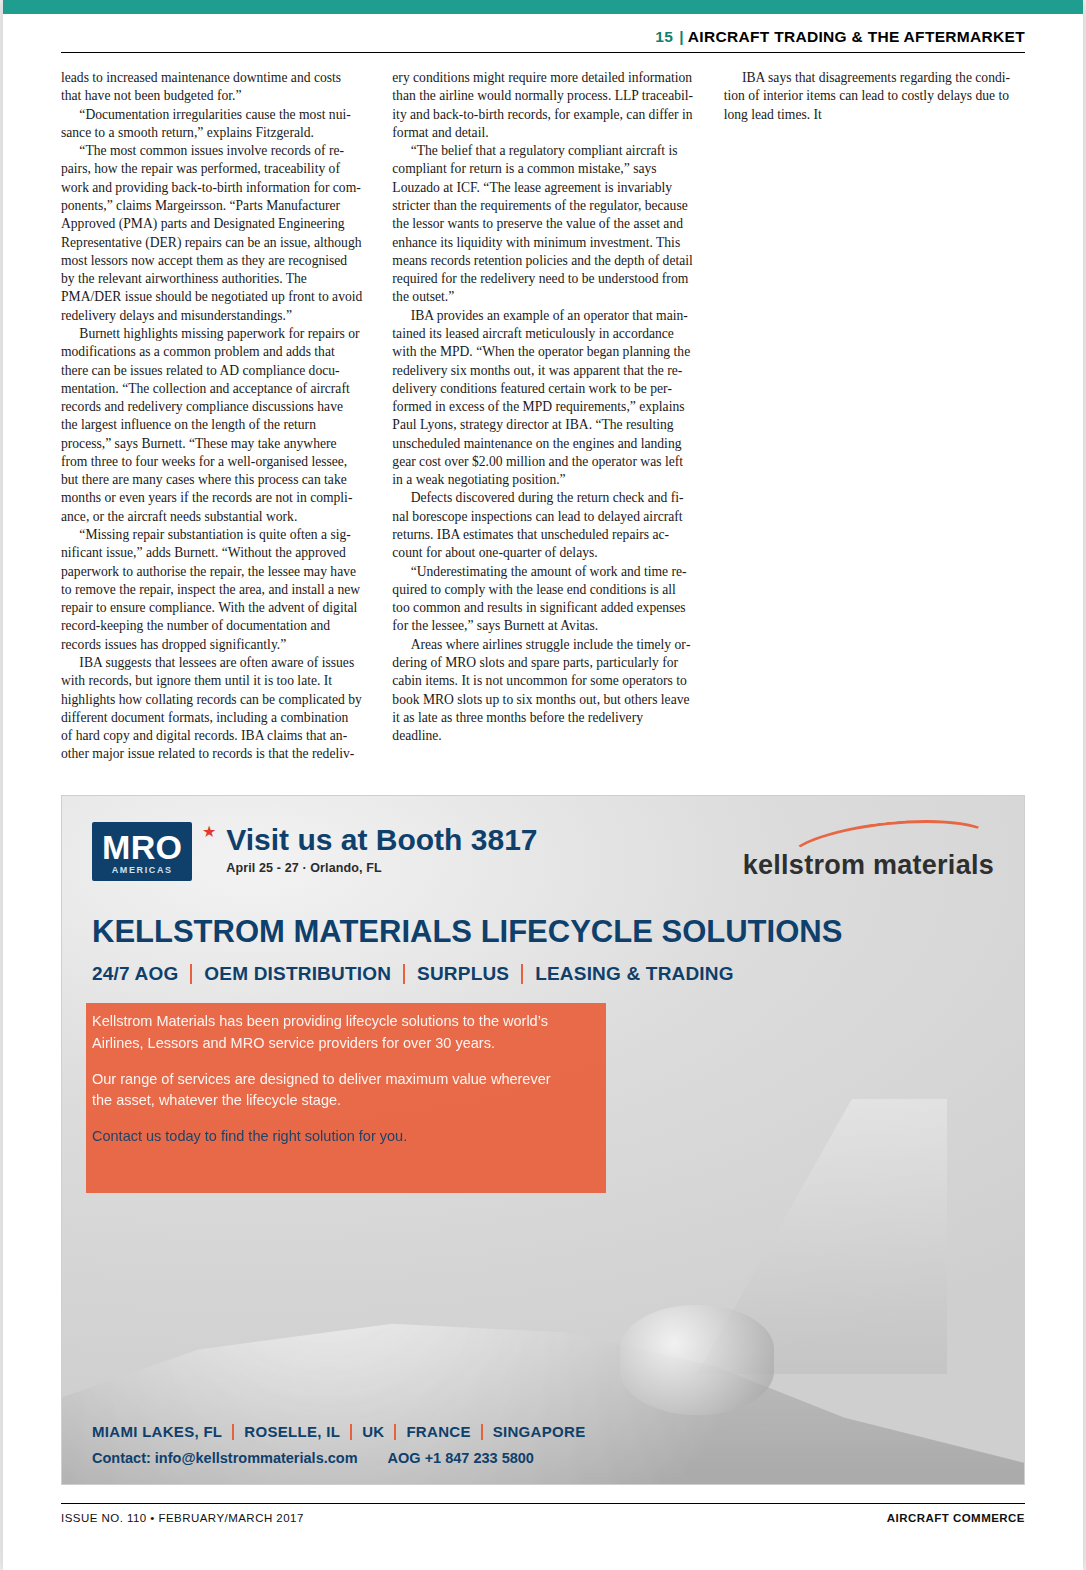15|AIRCRAFT TRADING & THE AFTERMARKET
leads to increased maintenance downtime and costs that have not been budgeted for.”
“Documentation irregularities cause the most nuisance to a smooth return,” explains Fitzgerald.
“The most common issues involve records of repairs, how the repair was performed, traceability of work and providing back-to-birth information for components,” claims Margeirsson. “Parts Manufacturer Approved (PMA) parts and Designated Engineering Representative (DER) repairs can be an issue, although most lessors now accept them as they are recognised by the relevant airworthiness authorities. The PMA/DER issue should be negotiated up front to avoid redelivery delays and misunderstandings.”
Burnett highlights missing paperwork for repairs or modifications as a common problem and adds that there can be issues related to AD compliance documentation. “The collection and acceptance of aircraft records and redelivery compliance discussions have the largest influence on the length of the return process,” says Burnett. “These may take anywhere from three to four weeks for a well-organised lessee, but there are many cases where this process can take months or even years if the records are not in compliance, or the aircraft needs substantial work.
“Missing repair substantiation is quite often a significant issue,” adds Burnett. “Without the approved paperwork to authorise the repair, the lessee may have to remove the repair, inspect the area, and install a new repair to ensure compliance. With the advent of digital record-keeping the number of documentation and records issues has dropped significantly.”
IBA suggests that lessees are often aware of issues with records, but ignore them until it is too late. It highlights how collating records can be complicated by different document formats, including a combination of hard copy and digital records. IBA claims that another major issue related to records is that the redelivery conditions might require more detailed information than the airline would normally process. LLP traceability and back-to-birth records, for example, can differ in format and detail.
“The belief that a regulatory compliant aircraft is compliant for return is a common mistake,” says Louzado at ICF. “The lease agreement is invariably stricter than the requirements of the regulator, because the lessor wants to preserve the value of the asset and enhance its liquidity with minimum investment. This means records retention policies and the depth of detail required for the redelivery need to be understood from the outset.”
IBA provides an example of an operator that maintained its leased aircraft meticulously in accordance with the MPD. “When the operator began planning the redelivery six months out, it was apparent that the redelivery conditions featured certain work to be performed in excess of the MPD requirements,” explains Paul Lyons, strategy director at IBA. “The resulting unscheduled maintenance on the engines and landing gear cost over $2.00 million and the operator was left in a weak negotiating position.”
Defects discovered during the return check and final borescope inspections can lead to delayed aircraft returns. IBA estimates that unscheduled repairs account for about one-quarter of delays.
“Underestimating the amount of work and time required to comply with the lease end conditions is all too common and results in significant added expenses for the lessee,” says Burnett at Avitas.
Areas where airlines struggle include the timely ordering of MRO slots and spare parts, particularly for cabin items. It is not uncommon for some operators to book MRO slots up to six months out, but others leave it as late as three months before the redelivery deadline.
IBA says that disagreements regarding the condition of interior items can lead to costly delays due to long lead times. It
MRO AMERICAS
★
Visit us at Booth 3817 April 25 - 27 · Orlando, FL
kellstrom materials
KELLSTROM MATERIALS LIFECYCLE SOLUTIONS
24/7 AOG OEM DISTRIBUTION SURPLUS LEASING & TRADING
Kellstrom Materials has been providing lifecycle solutions to the world’s Airlines, Lessors and MRO service providers for over 30 years.
Our range of services are designed to deliver maximum value wherever the asset, whatever the lifecycle stage.
Contact us today to find the right solution for you.
MIAMI LAKES, FL ROSELLE, IL UK FRANCE SINGAPORE
Contact: info@kellstrommaterials.com AOG +1 847 233 5800
Issue No. 110 • February/March 2017
Aircraft Commerce